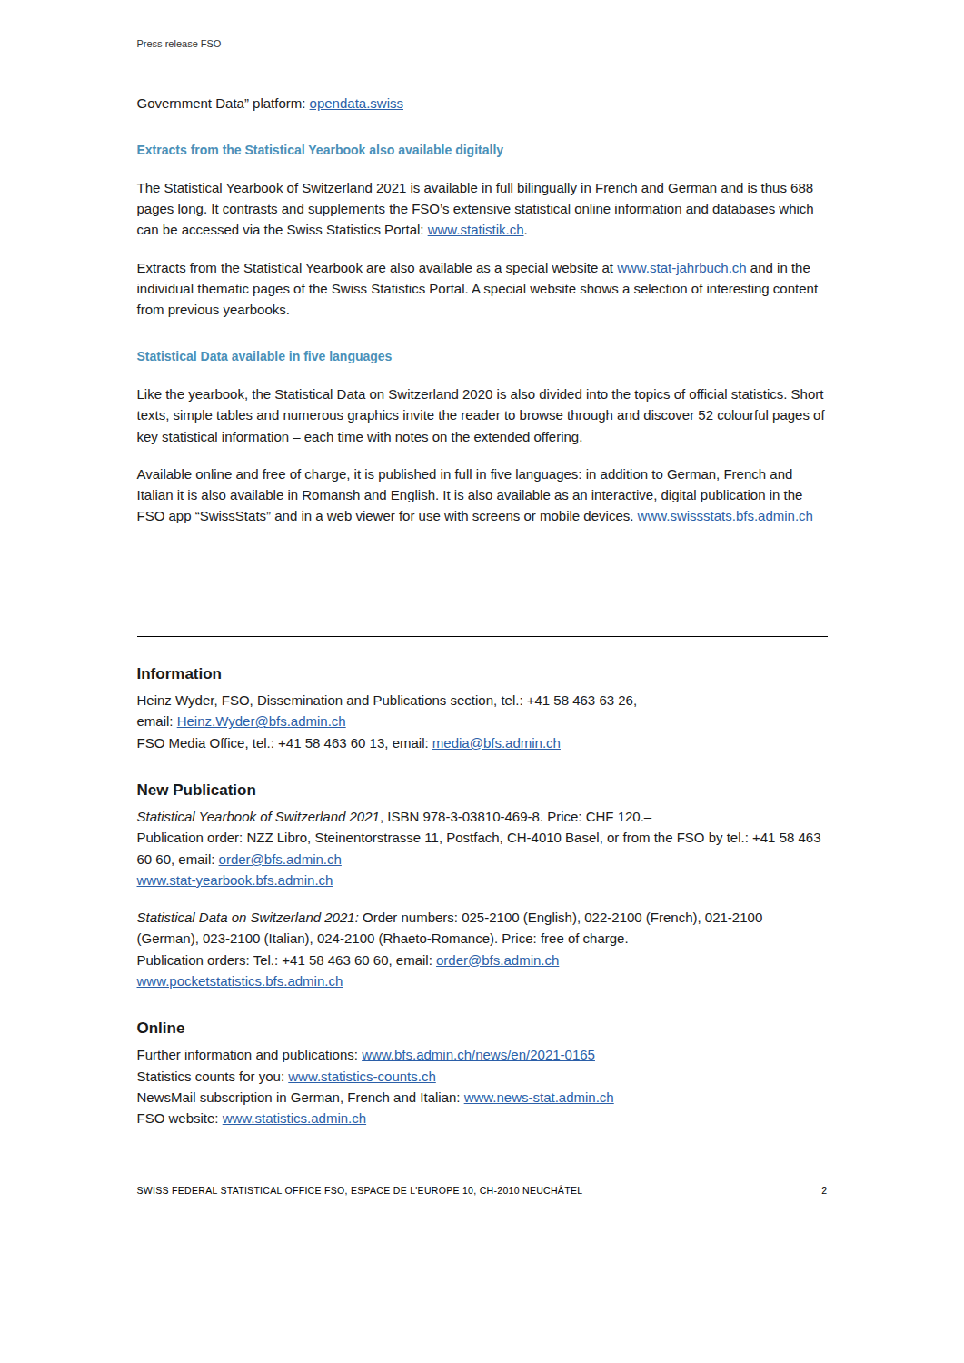Press release FSO
Government Data” platform: opendata.swiss
Extracts from the Statistical Yearbook also available digitally
The Statistical Yearbook of Switzerland 2021 is available in full bilingually in French and German and is thus 688 pages long. It contrasts and supplements the FSO’s extensive statistical online information and databases which can be accessed via the Swiss Statistics Portal: www.statistik.ch.
Extracts from the Statistical Yearbook are also available as a special website at www.stat-jahrbuch.ch and in the individual thematic pages of the Swiss Statistics Portal. A special website shows a selection of interesting content from previous yearbooks.
Statistical Data available in five languages
Like the yearbook, the Statistical Data on Switzerland 2020 is also divided into the topics of official statistics. Short texts, simple tables and numerous graphics invite the reader to browse through and discover 52 colourful pages of key statistical information – each time with notes on the extended offering.
Available online and free of charge, it is published in full in five languages: in addition to German, French and Italian it is also available in Romansh and English. It is also available as an interactive, digital publication in the FSO app “SwissStats” and in a web viewer for use with screens or mobile devices. www.swissstats.bfs.admin.ch
Information
Heinz Wyder, FSO, Dissemination and Publications section, tel.: +41 58 463 63 26,
email: Heinz.Wyder@bfs.admin.ch
FSO Media Office, tel.: +41 58 463 60 13, email: media@bfs.admin.ch
New Publication
Statistical Yearbook of Switzerland 2021, ISBN 978-3-03810-469-8. Price: CHF 120.–
Publication order: NZZ Libro, Steinentorstrasse 11, Postfach, CH-4010 Basel, or from the FSO by tel.: +41 58 463 60 60, email: order@bfs.admin.ch
www.stat-yearbook.bfs.admin.ch
Statistical Data on Switzerland 2021: Order numbers: 025-2100 (English), 022-2100 (French), 021-2100 (German), 023-2100 (Italian), 024-2100 (Rhaeto-Romance). Price: free of charge.
Publication orders: Tel.: +41 58 463 60 60, email: order@bfs.admin.ch
www.pocketstatistics.bfs.admin.ch
Online
Further information and publications: www.bfs.admin.ch/news/en/2021-0165
Statistics counts for you: www.statistics-counts.ch
NewsMail subscription in German, French and Italian: www.news-stat.admin.ch
FSO website: www.statistics.admin.ch
SWISS FEDERAL STATISTICAL OFFICE FSO, ESPACE DE L'EUROPE 10, CH-2010 NEUCHÂTEL 2